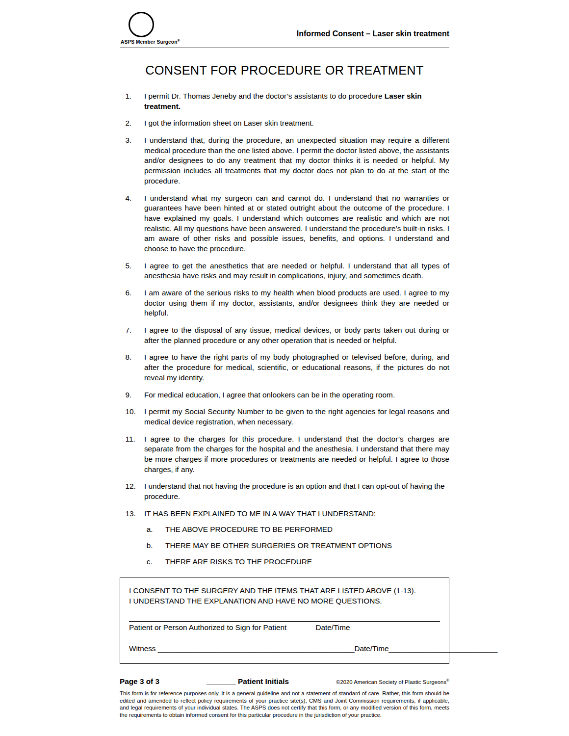ASPS Member Surgeon®
Informed Consent – Laser skin treatment
CONSENT FOR PROCEDURE OR TREATMENT
I permit Dr. Thomas Jeneby and the doctor’s assistants to do procedure Laser skin treatment.
I got the information sheet on Laser skin treatment.
I understand that, during the procedure, an unexpected situation may require a different medical procedure than the one listed above. I permit the doctor listed above, the assistants and/or designees to do any treatment that my doctor thinks it is needed or helpful. My permission includes all treatments that my doctor does not plan to do at the start of the procedure.
I understand what my surgeon can and cannot do. I understand that no warranties or guarantees have been hinted at or stated outright about the outcome of the procedure. I have explained my goals. I understand which outcomes are realistic and which are not realistic. All my questions have been answered. I understand the procedure’s built-in risks. I am aware of other risks and possible issues, benefits, and options. I understand and choose to have the procedure.
I agree to get the anesthetics that are needed or helpful. I understand that all types of anesthesia have risks and may result in complications, injury, and sometimes death.
I am aware of the serious risks to my health when blood products are used. I agree to my doctor using them if my doctor, assistants, and/or designees think they are needed or helpful.
I agree to the disposal of any tissue, medical devices, or body parts taken out during or after the planned procedure or any other operation that is needed or helpful.
I agree to have the right parts of my body photographed or televised before, during, and after the procedure for medical, scientific, or educational reasons, if the pictures do not reveal my identity.
For medical education, I agree that onlookers can be in the operating room.
I permit my Social Security Number to be given to the right agencies for legal reasons and medical device registration, when necessary.
I agree to the charges for this procedure. I understand that the doctor’s charges are separate from the charges for the hospital and the anesthesia. I understand that there may be more charges if more procedures or treatments are needed or helpful. I agree to those charges, if any.
I understand that not having the procedure is an option and that I can opt-out of having the procedure.
IT HAS BEEN EXPLAINED TO ME IN A WAY THAT I UNDERSTAND:
THE ABOVE PROCEDURE TO BE PERFORMED
THERE MAY BE OTHER SURGERIES OR TREATMENT OPTIONS
THERE ARE RISKS TO THE PROCEDURE
I CONSENT TO THE SURGERY AND THE ITEMS THAT ARE LISTED ABOVE (1-13).
I UNDERSTAND THE EXPLANATION AND HAVE NO MORE QUESTIONS.
Patient or Person Authorized to Sign for Patient
Date/Time
Witness _______________________________________________Date/Time__________________________
Page 3 of 3 _______ Patient Initials ©2020 American Society of Plastic Surgeons®
This form is for reference purposes only. It is a general guideline and not a statement of standard of care. Rather, this form should be edited and amended to reflect policy requirements of your practice site(s), CMS and Joint Commission requirements, if applicable, and legal requirements of your individual states. The ASPS does not certify that this form, or any modified version of this form, meets the requirements to obtain informed consent for this particular procedure in the jurisdiction of your practice.